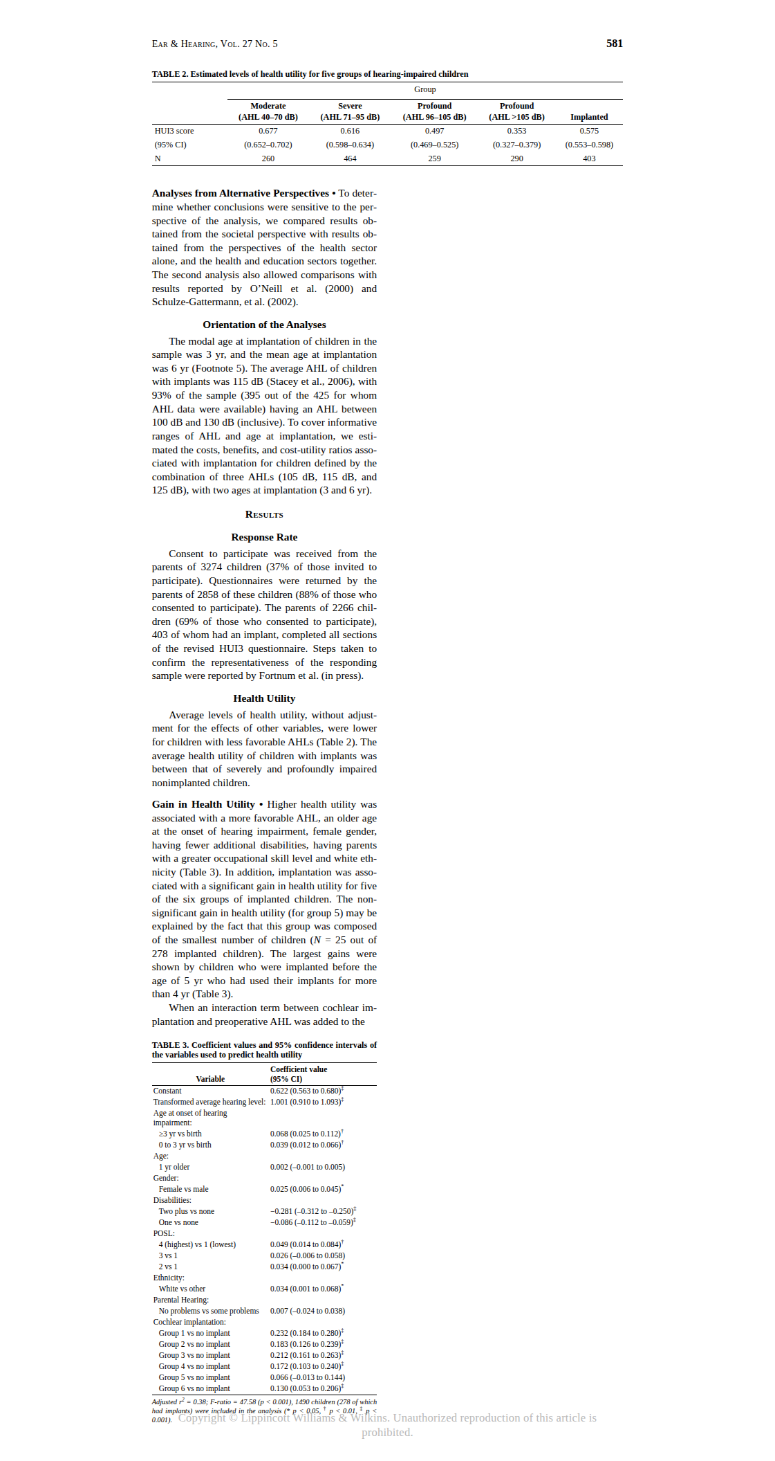Ear & Hearing, Vol. 27 No. 5
581
TABLE 2. Estimated levels of health utility for five groups of hearing-impaired children
| | Group |
| | Moderate (AHL 40–70 dB) | Severe (AHL 71–95 dB) | Profound (AHL 96–105 dB) | Profound (AHL >105 dB) | Implanted |
| HUI3 score | 0.677 | 0.616 | 0.497 | 0.353 | 0.575 |
| (95% CI) | (0.652–0.702) | (0.598–0.634) | (0.469–0.525) | (0.327–0.379) | (0.553–0.598) |
| N | 260 | 464 | 259 | 290 | 403 |
Analyses from Alternative Perspectives • To determine whether conclusions were sensitive to the perspective of the analysis, we compared results obtained from the societal perspective with results obtained from the perspectives of the health sector alone, and the health and education sectors together. The second analysis also allowed comparisons with results reported by O’Neill et al. (2000) and Schulze-Gattermann, et al. (2002).
Orientation of the Analyses
The modal age at implantation of children in the sample was 3 yr, and the mean age at implantation was 6 yr (Footnote 5). The average AHL of children with implants was 115 dB (Stacey et al., 2006), with 93% of the sample (395 out of the 425 for whom AHL data were available) having an AHL between 100 dB and 130 dB (inclusive). To cover informative ranges of AHL and age at implantation, we estimated the costs, benefits, and cost-utility ratios associated with implantation for children defined by the combination of three AHLs (105 dB, 115 dB, and 125 dB), with two ages at implantation (3 and 6 yr).
Results
Response Rate
Consent to participate was received from the parents of 3274 children (37% of those invited to participate). Questionnaires were returned by the parents of 2858 of these children (88% of those who consented to participate). The parents of 2266 children (69% of those who consented to participate), 403 of whom had an implant, completed all sections of the revised HUI3 questionnaire. Steps taken to confirm the representativeness of the responding sample were reported by Fortnum et al. (in press).
Health Utility
Average levels of health utility, without adjustment for the effects of other variables, were lower for children with less favorable AHLs (Table 2). The average health utility of children with implants was between that of severely and profoundly impaired nonimplanted children.
Gain in Health Utility • Higher health utility was associated with a more favorable AHL, an older age at the onset of hearing impairment, female gender, having fewer additional disabilities, having parents with a greater occupational skill level and white ethnicity (Table 3). In addition, implantation was associated with a significant gain in health utility for five of the six groups of implanted children. The nonsignificant gain in health utility (for group 5) may be explained by the fact that this group was composed of the smallest number of children (N = 25 out of 278 implanted children). The largest gains were shown by children who were implanted before the age of 5 yr who had used their implants for more than 4 yr (Table 3).
When an interaction term between cochlear implantation and preoperative AHL was added to the
TABLE 3. Coefficient values and 95% confidence intervals of the variables used to predict health utility
| Variable | Coefficient value (95% CI) |
| --- | --- |
| Constant | 0.622 (0.563 to 0.680) ‡ |
| Transformed average hearing level: | 1.001 (0.910 to 1.093) ‡ |
| Age at onset of hearing impairment: | |
| ≥3 yr vs birth | 0.068 (0.025 to 0.112) † |
| 0 to 3 yr vs birth | 0.039 (0.012 to 0.066) † |
| Age: | |
| 1 yr older | 0.002 (–0.001 to 0.005) |
| Gender: | |
| Female vs male | 0.025 (0.006 to 0.045) * |
| Disabilities: | |
| Two plus vs none | −0.281 (–0.312 to –0.250) ‡ |
| One vs none | −0.086 (–0.112 to –0.059) ‡ |
| POSL: | |
| 4 (highest) vs 1 (lowest) | 0.049 (0.014 to 0.084) † |
| 3 vs 1 | 0.026 (–0.006 to 0.058) |
| 2 vs 1 | 0.034 (0.000 to 0.067) * |
| Ethnicity: | |
| White vs other | 0.034 (0.001 to 0.068) * |
| Parental Hearing: | |
| No problems vs some problems | 0.007 (–0.024 to 0.038) |
| Cochlear implantation: | |
| Group 1 vs no implant | 0.232 (0.184 to 0.280) ‡ |
| Group 2 vs no implant | 0.183 (0.126 to 0.239) ‡ |
| Group 3 vs no implant | 0.212 (0.161 to 0.263) ‡ |
| Group 4 vs no implant | 0.172 (0.103 to 0.240) ‡ |
| Group 5 vs no implant | 0.066 (–0.013 to 0.144) |
| Group 6 vs no implant | 0.130 (0.053 to 0.206) ‡ |
Adjusted r2 = 0.38; F-ratio = 47.58 (p < 0.001), 1490 children (278 of which had implants) were included in the analysis (* p < 0.05, † p < 0.01, ‡ p < 0.001).
Copyright © Lippincott Williams & Wilkins. Unauthorized reproduction of this article is prohibited.